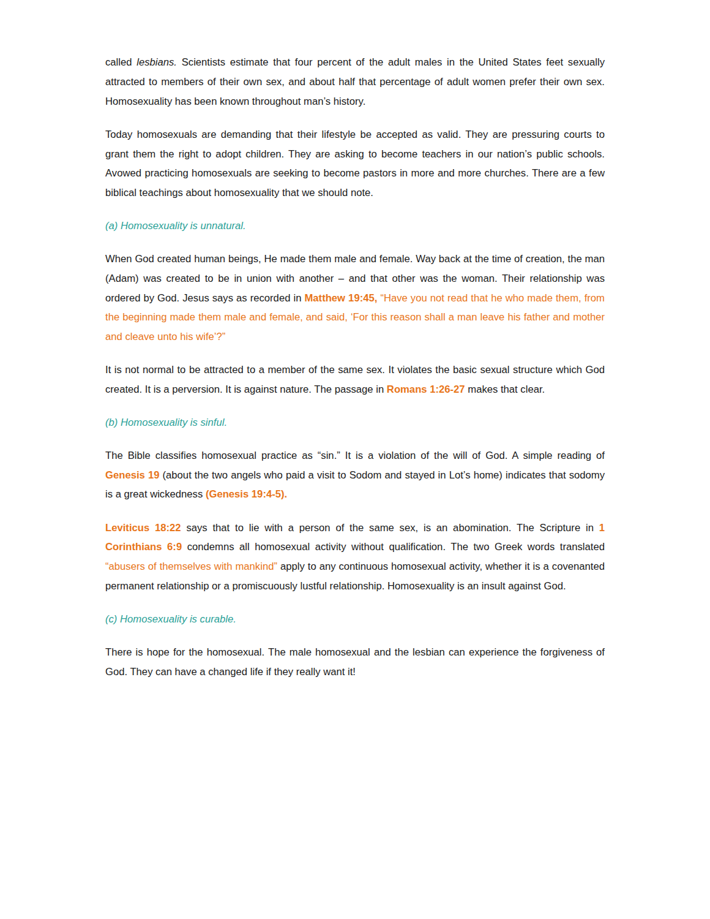called lesbians. Scientists estimate that four percent of the adult males in the United States feet sexually attracted to members of their own sex, and about half that percentage of adult women prefer their own sex. Homosexuality has been known throughout man’s history.
Today homosexuals are demanding that their lifestyle be accepted as valid. They are pressuring courts to grant them the right to adopt children. They are asking to become teachers in our nation’s public schools. Avowed practicing homosexuals are seeking to become pastors in more and more churches. There are a few biblical teachings about homosexuality that we should note.
(a) Homosexuality is unnatural.
When God created human beings, He made them male and female. Way back at the time of creation, the man (Adam) was created to be in union with another – and that other was the woman. Their relationship was ordered by God. Jesus says as recorded in Matthew 19:45, “Have you not read that he who made them, from the beginning made them male and female, and said, ‘For this reason shall a man leave his father and mother and cleave unto his wife’?”
It is not normal to be attracted to a member of the same sex. It violates the basic sexual structure which God created. It is a perversion. It is against nature. The passage in Romans 1:26-27 makes that clear.
(b) Homosexuality is sinful.
The Bible classifies homosexual practice as “sin.” It is a violation of the will of God. A simple reading of Genesis 19 (about the two angels who paid a visit to Sodom and stayed in Lot’s home) indicates that sodomy is a great wickedness (Genesis 19:4-5).
Leviticus 18:22 says that to lie with a person of the same sex, is an abomination. The Scripture in 1 Corinthians 6:9 condemns all homosexual activity without qualification. The two Greek words translated “abusers of themselves with mankind” apply to any continuous homosexual activity, whether it is a covenanted permanent relationship or a promiscuously lustful relationship. Homosexuality is an insult against God.
(c) Homosexuality is curable.
There is hope for the homosexual. The male homosexual and the lesbian can experience the forgiveness of God. They can have a changed life if they really want it!